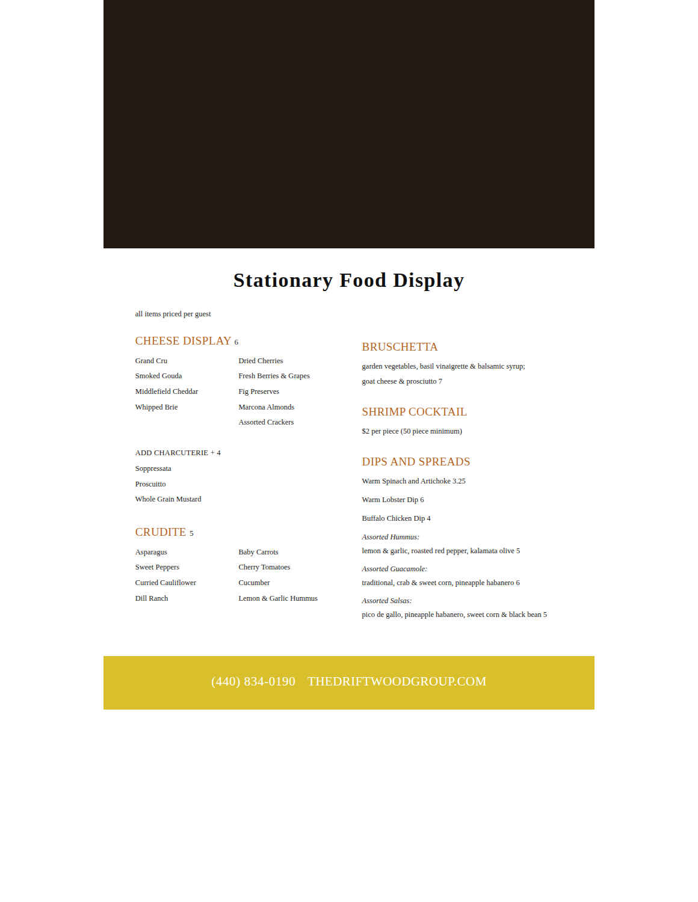Stationary Food Display
all items priced per guest
CHEESE DISPLAY 6
Grand Cru
Smoked Gouda
Middlefield Cheddar
Whipped Brie
Dried Cherries
Fresh Berries & Grapes
Fig Preserves
Marcona Almonds
Assorted Crackers
ADD CHARCUTERIE + 4
Soppressata
Proscuitto
Whole Grain Mustard
CRUDITE 5
Asparagus
Sweet Peppers
Curried Cauliflower
Dill Ranch
Baby Carrots
Cherry Tomatoes
Cucumber
Lemon & Garlic Hummus
BRUSCHETTA
garden vegetables, basil vinaigrette & balsamic syrup;
goat cheese & prosciutto 7
SHRIMP COCKTAIL
$2 per piece (50 piece minimum)
DIPS AND SPREADS
Warm Spinach and Artichoke 3.25
Warm Lobster Dip 6
Buffalo Chicken Dip 4
Assorted Hummus:
lemon & garlic, roasted red pepper, kalamata olive 5
Assorted Guacamole:
traditional, crab & sweet corn, pineapple habanero 6
Assorted Salsas:
pico de gallo, pineapple habanero, sweet corn & black bean 5
(440) 834-0190 THEDRIFTWOODGROUP.COM